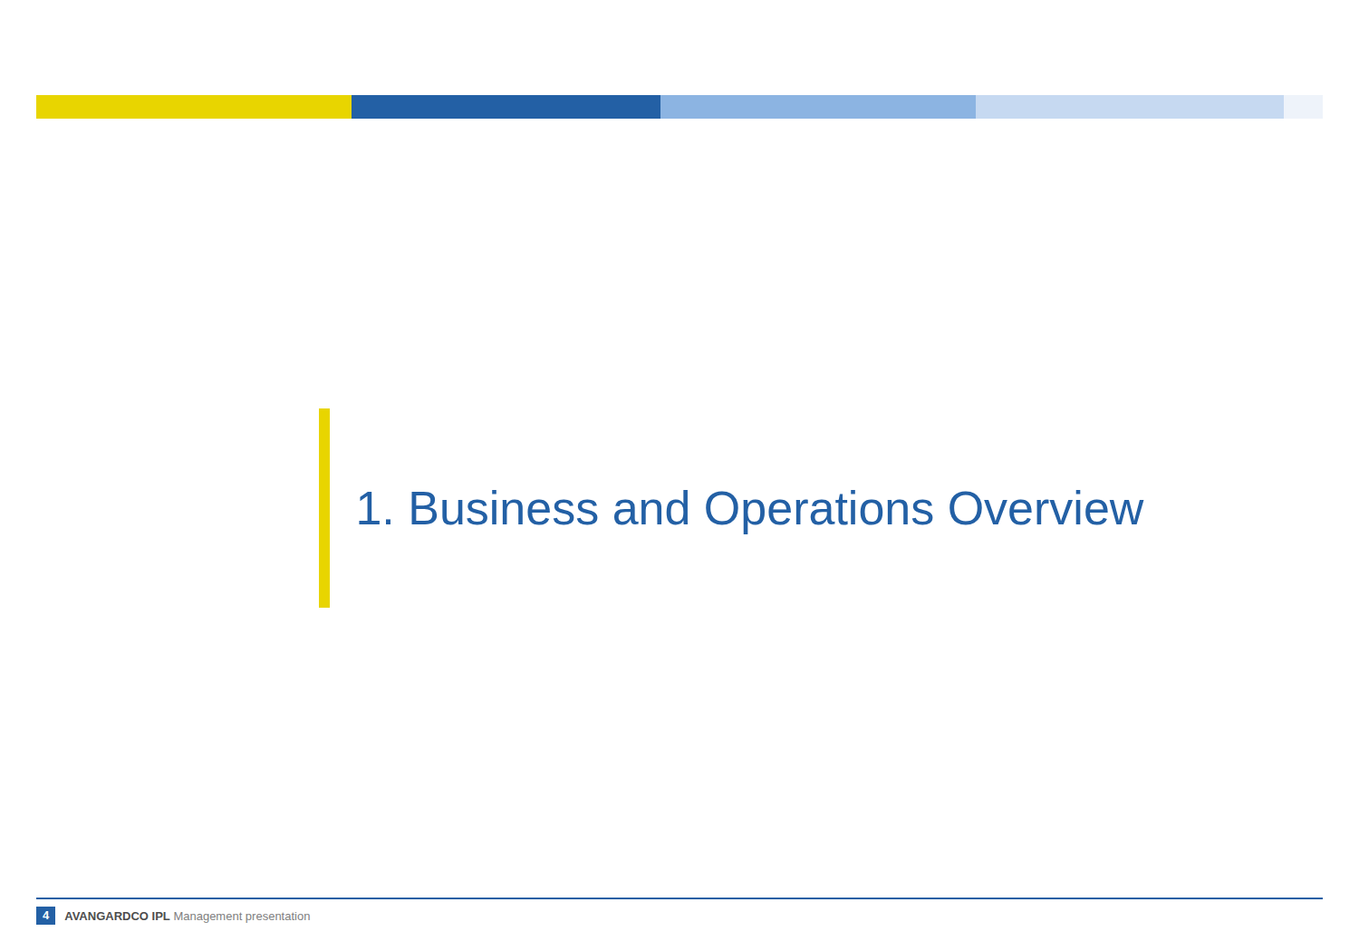1. Business and Operations Overview
4 AVANGARDCO IPL Management presentation